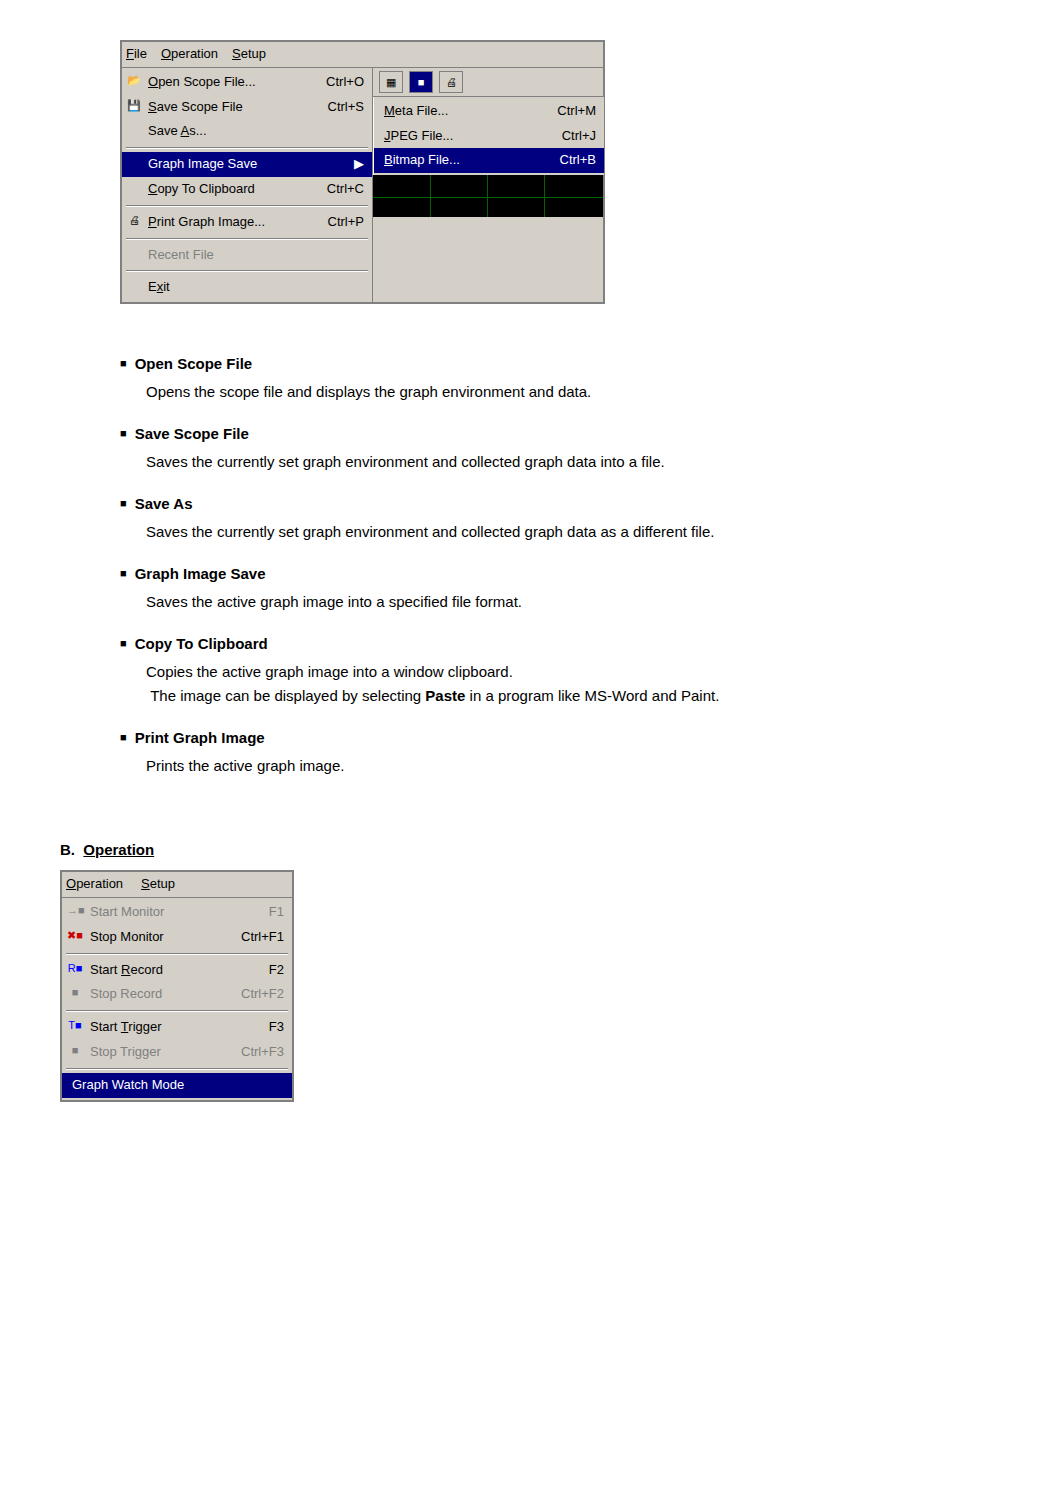File Operation Setup
📂Open Scope File... Ctrl+O
💾Save Scope File Ctrl+S
Save As...
Graph Image Save▶
Copy To Clipboard Ctrl+C
🖨Print Graph Image... Ctrl+P
Recent File
Exit
▦ ■ 🖨
Meta File... Ctrl+M
JPEG File... Ctrl+J
Bitmap File... Ctrl+B
Open Scope File
Opens the scope file and displays the graph environment and data.
Save Scope File
Saves the currently set graph environment and collected graph data into a file.
Save As
Saves the currently set graph environment and collected graph data as a different file.
Graph Image Save
Saves the active graph image into a specified file format.
Copy To Clipboard
Copies the active graph image into a window clipboard.
The image can be displayed by selecting Paste in a program like MS-Word and Paint.
Print Graph Image
Prints the active graph image.
B. Operation
Operation Setup
→■Start Monitor F1
✖■Stop Monitor Ctrl+F1
R■Start Record F2
■Stop Record Ctrl+F2
T■Start Trigger F3
■Stop Trigger Ctrl+F3
Graph Watch Mode